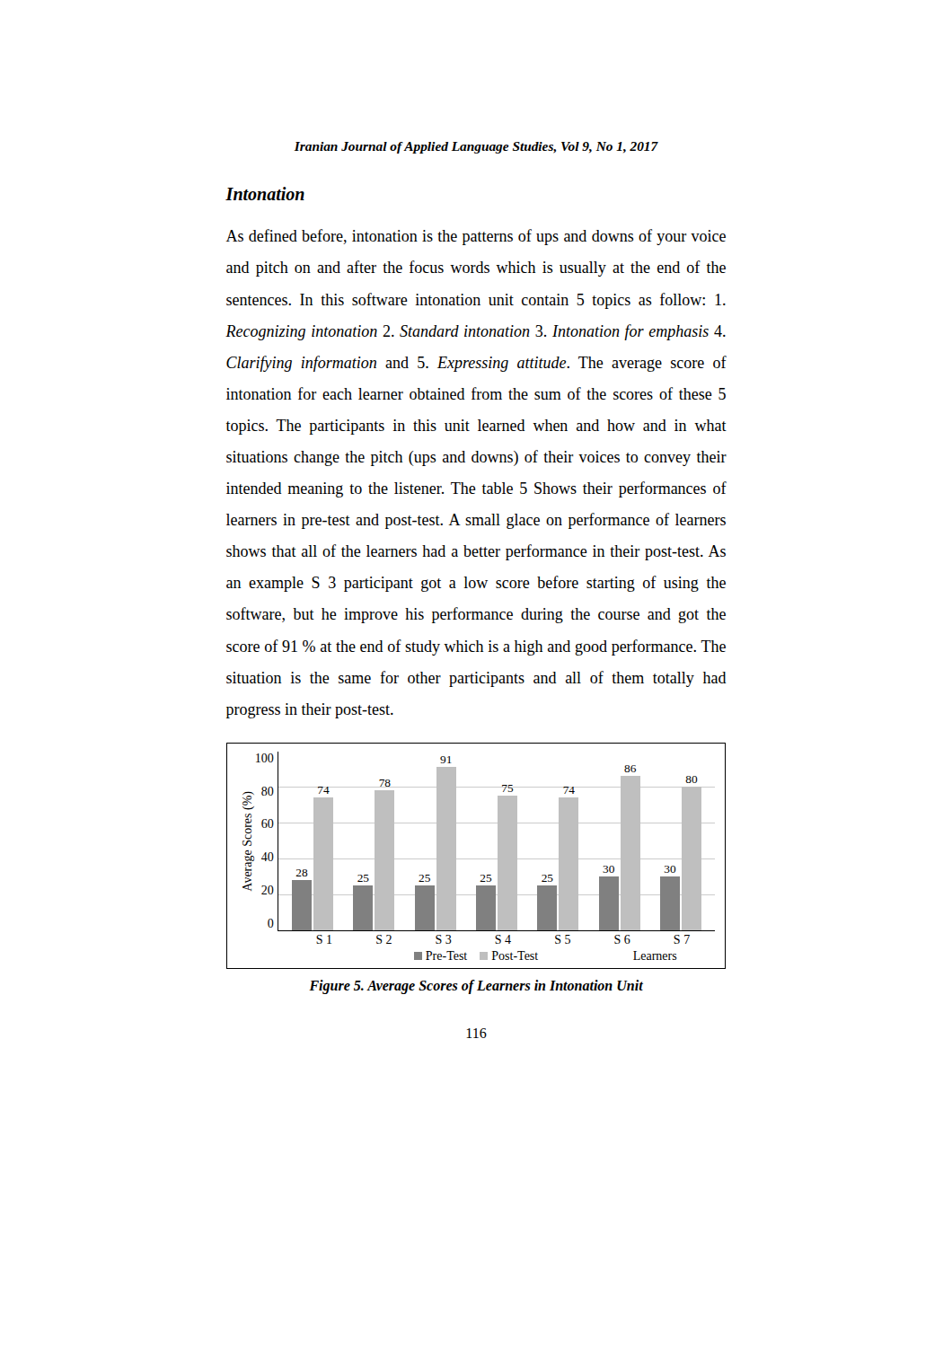Iranian Journal of Applied Language Studies, Vol 9, No 1, 2017
Intonation
As defined before, intonation is the patterns of ups and downs of your voice and pitch on and after the focus words which is usually at the end of the sentences. In this software intonation unit contain 5 topics as follow: 1. Recognizing intonation 2. Standard intonation 3. Intonation for emphasis 4. Clarifying information and 5. Expressing attitude. The average score of intonation for each learner obtained from the sum of the scores of these 5 topics. The participants in this unit learned when and how and in what situations change the pitch (ups and downs) of their voices to convey their intended meaning to the listener. The table 5 Shows their performances of learners in pre-test and post-test. A small glace on performance of learners shows that all of the learners had a better performance in their post-test. As an example S 3 participant got a low score before starting of using the software, but he improve his performance during the course and got the score of 91 % at the end of study which is a high and good performance. The situation is the same for other participants and all of them totally had progress in their post-test.
Average Scores (%)
100 80 60 40 20 0
28
74
25
78
25
91
25
75
25
74
30
86
30
80
S 1 S 2 S 3 S 4 S 5 S 6 S 7
Pre-Test Post-Test Learners
Figure 5. Average Scores of Learners in Intonation Unit
116